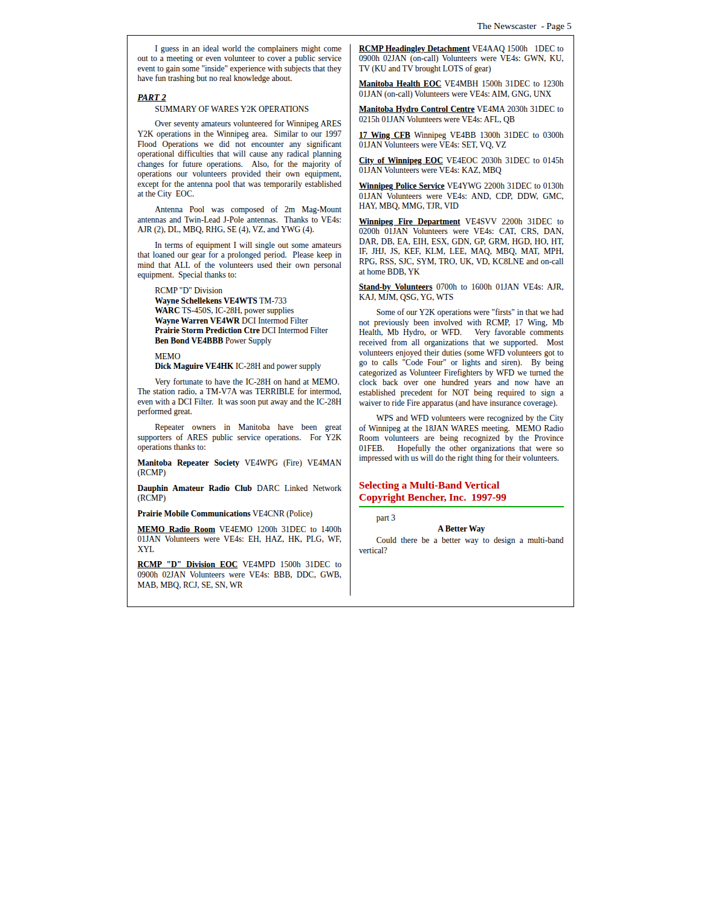The Newscaster - Page 5
I guess in an ideal world the complainers might come out to a meeting or even volunteer to cover a public service event to gain some "inside" experience with subjects that they have fun trashing but no real knowledge about.
PART 2
SUMMARY OF WARES Y2K OPERATIONS
Over seventy amateurs volunteered for Winnipeg ARES Y2K operations in the Winnipeg area. Similar to our 1997 Flood Operations we did not encounter any significant operational difficulties that will cause any radical planning changes for future operations. Also, for the majority of operations our volunteers provided their own equipment, except for the antenna pool that was temporarily established at the City EOC.
Antenna Pool was composed of 2m Mag-Mount antennas and Twin-Lead J-Pole antennas. Thanks to VE4s: AJR (2), DL, MBQ, RHG, SE (4), VZ, and YWG (4).
In terms of equipment I will single out some amateurs that loaned our gear for a prolonged period. Please keep in mind that ALL of the volunteers used their own personal equipment. Special thanks to:
RCMP "D" Division
Wayne Schellekens VE4WTS TM-733
WARC TS-450S, IC-28H, power supplies
Wayne Warren VE4WR DCI Intermod Filter
Prairie Storm Prediction Ctre DCI Intermod Filter
Ben Bond VE4BBB Power Supply
MEMO
Dick Maguire VE4HK IC-28H and power supply
Very fortunate to have the IC-28H on hand at MEMO. The station radio, a TM-V7A was TERRIBLE for intermod, even with a DCI Filter. It was soon put away and the IC-28H performed great.
Repeater owners in Manitoba have been great supporters of ARES public service operations. For Y2K operations thanks to:
Manitoba Repeater Society VE4WPG (Fire) VE4MAN (RCMP)
Dauphin Amateur Radio Club DARC Linked Network (RCMP)
Prairie Mobile Communications VE4CNR (Police)
MEMO Radio Room VE4EMO 1200h 31DEC to 1400h 01JAN Volunteers were VE4s: EH, HAZ, HK, PLG, WF, XYL
RCMP "D" Division EOC VE4MPD 1500h 31DEC to 0900h 02JAN Volunteers were VE4s: BBB, DDC, GWB, MAB, MBQ, RCJ, SE, SN, WR
RCMP Headingley Detachment VE4AAQ 1500h 1DEC to 0900h 02JAN (on-call) Volunteers were VE4s: GWN, KU, TV (KU and TV brought LOTS of gear)
Manitoba Health EOC VE4MBH 1500h 31DEC to 1230h 01JAN (on-call) Volunteers were VE4s: AIM, GNG, UNX
Manitoba Hydro Control Centre VE4MA 2030h 31DEC to 0215h 01JAN Volunteers were VE4s: AFL, QB
17 Wing CFB Winnipeg VE4BB 1300h 31DEC to 0300h 01JAN Volunteers were VE4s: SET, VQ, VZ
City of Winnipeg EOC VE4EOC 2030h 31DEC to 0145h 01JAN Volunteers were VE4s: KAZ, MBQ
Winnipeg Police Service VE4YWG 2200h 31DEC to 0130h 01JAN Volunteers were VE4s: AND, CDP, DDW, GMC, HAY, MBQ, MMG, TJR, VID
Winnipeg Fire Department VE4SVV 2200h 31DEC to 0200h 01JAN Volunteers were VE4s: CAT, CRS, DAN, DAR, DB, EA, EIH, ESX, GDN, GP, GRM, HGD, HO, HT, IF, JHJ, JS, KEF, KLM, LEE, MAQ, MBQ, MAT, MPH, RPG, RSS, SJC, SYM, TRO, UK, VD, KC8LNE and on-call at home BDB, YK
Stand-by Volunteers 0700h to 1600h 01JAN VE4s: AJR, KAJ, MJM, QSG, YG, WTS
Some of our Y2K operations were "firsts" in that we had not previously been involved with RCMP, 17 Wing, Mb Health, Mb Hydro, or WFD. Very favorable comments received from all organizations that we supported. Most volunteers enjoyed their duties (some WFD volunteers got to go to calls "Code Four" or lights and siren). By being categorized as Volunteer Firefighters by WFD we turned the clock back over one hundred years and now have an established precedent for NOT being required to sign a waiver to ride Fire apparatus (and have insurance coverage).
WPS and WFD volunteers were recognized by the City of Winnipeg at the 18JAN WARES meeting. MEMO Radio Room volunteers are being recognized by the Province 01FEB. Hopefully the other organizations that were so impressed with us will do the right thing for their volunteers.
Selecting a Multi-Band Vertical
Copyright Bencher, Inc. 1997-99
part 3
A Better Way
Could there be a better way to design a multi-band vertical?